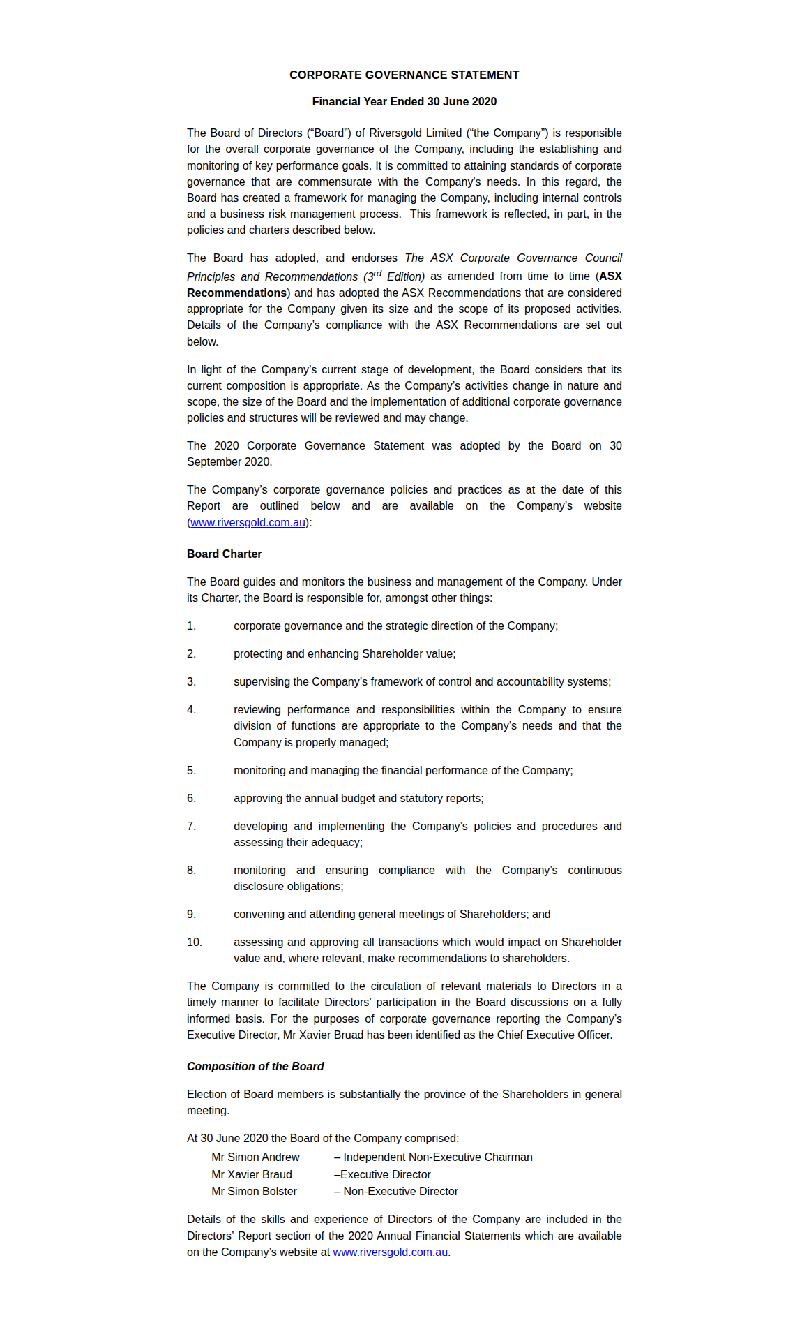CORPORATE GOVERNANCE STATEMENT
Financial Year Ended 30 June 2020
The Board of Directors (“Board”) of Riversgold Limited (“the Company”) is responsible for the overall corporate governance of the Company, including the establishing and monitoring of key performance goals. It is committed to attaining standards of corporate governance that are commensurate with the Company's needs. In this regard, the Board has created a framework for managing the Company, including internal controls and a business risk management process. This framework is reflected, in part, in the policies and charters described below.
The Board has adopted, and endorses The ASX Corporate Governance Council Principles and Recommendations (3rd Edition) as amended from time to time (ASX Recommendations) and has adopted the ASX Recommendations that are considered appropriate for the Company given its size and the scope of its proposed activities. Details of the Company’s compliance with the ASX Recommendations are set out below.
In light of the Company’s current stage of development, the Board considers that its current composition is appropriate. As the Company’s activities change in nature and scope, the size of the Board and the implementation of additional corporate governance policies and structures will be reviewed and may change.
The 2020 Corporate Governance Statement was adopted by the Board on 30 September 2020.
The Company’s corporate governance policies and practices as at the date of this Report are outlined below and are available on the Company’s website (www.riversgold.com.au):
Board Charter
The Board guides and monitors the business and management of the Company. Under its Charter, the Board is responsible for, amongst other things:
corporate governance and the strategic direction of the Company;
protecting and enhancing Shareholder value;
supervising the Company’s framework of control and accountability systems;
reviewing performance and responsibilities within the Company to ensure division of functions are appropriate to the Company’s needs and that the Company is properly managed;
monitoring and managing the financial performance of the Company;
approving the annual budget and statutory reports;
developing and implementing the Company’s policies and procedures and assessing their adequacy;
monitoring and ensuring compliance with the Company’s continuous disclosure obligations;
convening and attending general meetings of Shareholders; and
assessing and approving all transactions which would impact on Shareholder value and, where relevant, make recommendations to shareholders.
The Company is committed to the circulation of relevant materials to Directors in a timely manner to facilitate Directors’ participation in the Board discussions on a fully informed basis. For the purposes of corporate governance reporting the Company’s Executive Director, Mr Xavier Bruad has been identified as the Chief Executive Officer.
Composition of the Board
Election of Board members is substantially the province of the Shareholders in general meeting.
At 30 June 2020 the Board of the Company comprised:
Mr Simon Andrew– Independent Non-Executive Chairman
Mr Xavier Braud–Executive Director
Mr Simon Bolster– Non-Executive Director
Details of the skills and experience of Directors of the Company are included in the Directors’ Report section of the 2020 Annual Financial Statements which are available on the Company’s website at www.riversgold.com.au.